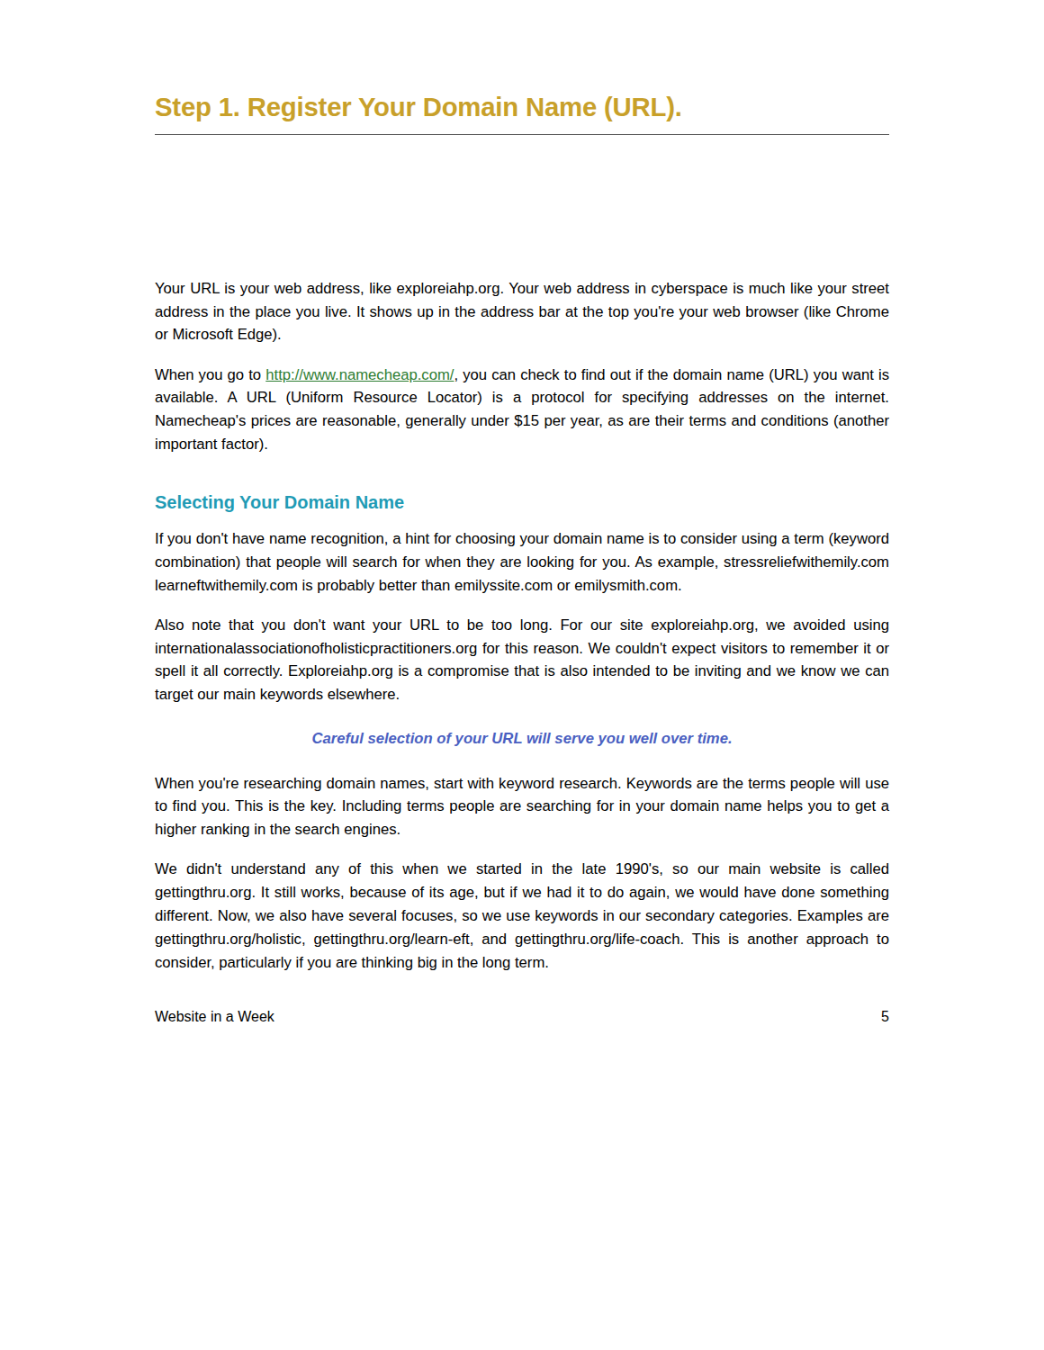Step 1. Register Your Domain Name (URL).
Your URL is your web address, like exploreiahp.org. Your web address in cyberspace is much like your street address in the place you live. It shows up in the address bar at the top you're your web browser (like Chrome or Microsoft Edge).
When you go to http://www.namecheap.com/, you can check to find out if the domain name (URL) you want is available. A URL (Uniform Resource Locator) is a protocol for specifying addresses on the internet. Namecheap's prices are reasonable, generally under $15 per year, as are their terms and conditions (another important factor).
Selecting Your Domain Name
If you don't have name recognition, a hint for choosing your domain name is to consider using a term (keyword combination) that people will search for when they are looking for you. As example, stressreliefwithemily.com learneftwithemily.com is probably better than emilyssite.com or emilysmith.com.
Also note that you don't want your URL to be too long. For our site exploreiahp.org, we avoided using internationalassociationofholisticpractitioners.org for this reason. We couldn't expect visitors to remember it or spell it all correctly. Exploreiahp.org is a compromise that is also intended to be inviting and we know we can target our main keywords elsewhere.
Careful selection of your URL will serve you well over time.
When you're researching domain names, start with keyword research. Keywords are the terms people will use to find you. This is the key. Including terms people are searching for in your domain name helps you to get a higher ranking in the search engines.
We didn't understand any of this when we started in the late 1990's, so our main website is called gettingthru.org. It still works, because of its age, but if we had it to do again, we would have done something different. Now, we also have several focuses, so we use keywords in our secondary categories. Examples are gettingthru.org/holistic, gettingthru.org/learn-eft, and gettingthru.org/life-coach. This is another approach to consider, particularly if you are thinking big in the long term.
Website in a Week 5